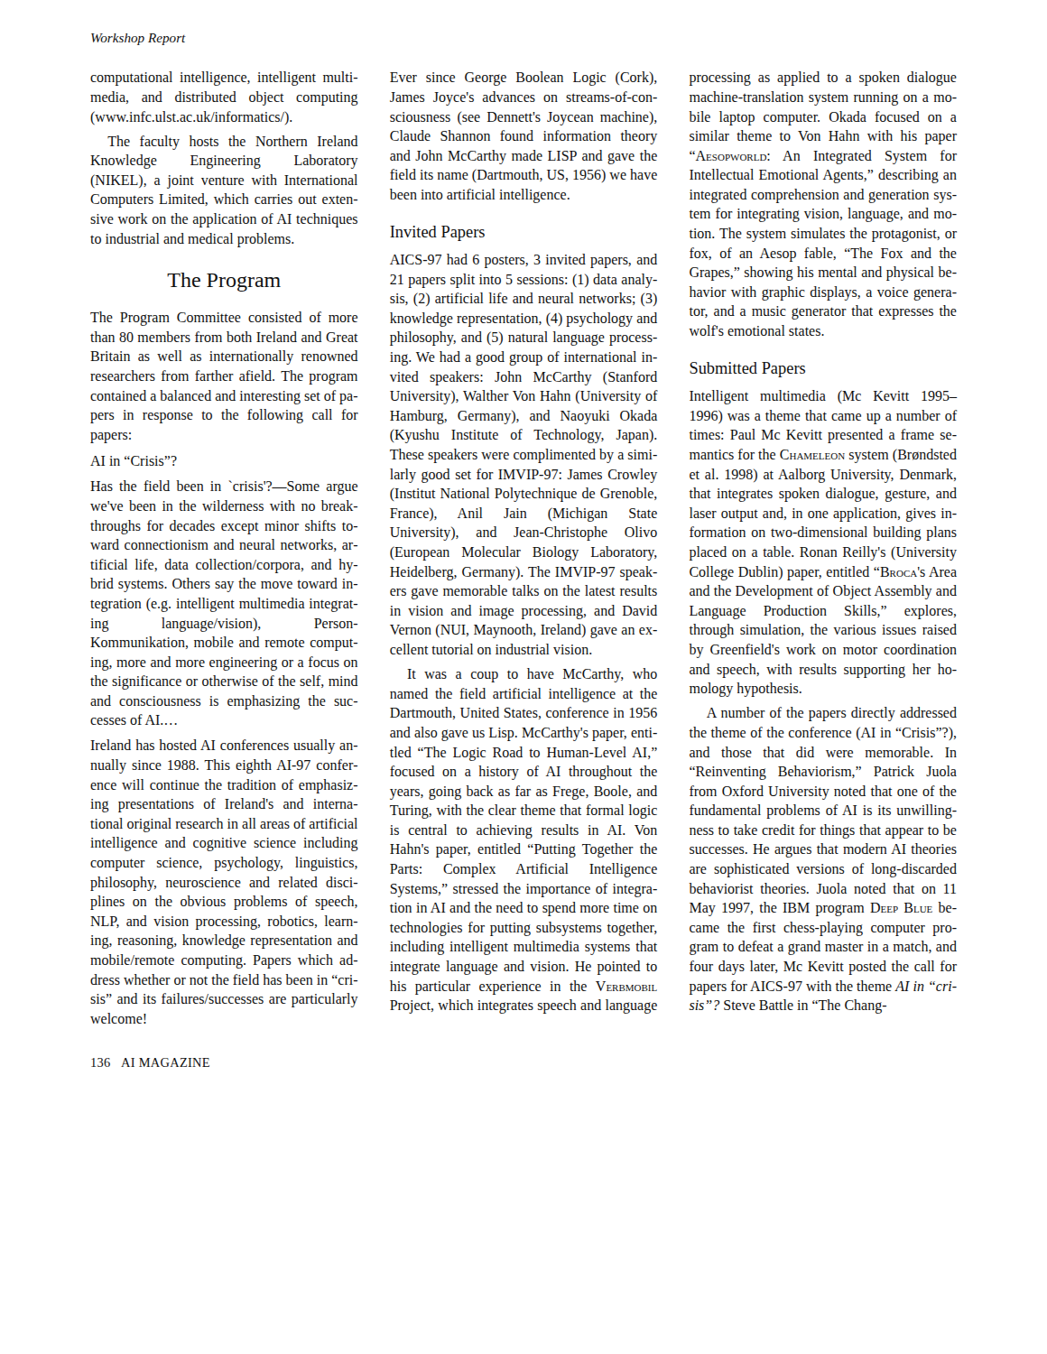Workshop Report
computational intelligence, intelligent multimedia, and distributed object computing (www.infc.ulst.ac.uk/informatics/).
The faculty hosts the Northern Ireland Knowledge Engineering Laboratory (NIKEL), a joint venture with International Computers Limited, which carries out extensive work on the application of AI techniques to industrial and medical problems.
The Program
The Program Committee consisted of more than 80 members from both Ireland and Great Britain as well as internationally renowned researchers from farther afield. The program contained a balanced and interesting set of papers in response to the following call for papers:
AI in “Crisis”?
Has the field been in `crisis'?—Some argue we've been in the wilderness with no breakthroughs for decades except minor shifts toward connectionism and neural networks, artificial life, data collection/corpora, and hybrid systems. Others say the move toward integration (e.g. intelligent multimedia integrating language/vision), Person-Kommunikation, mobile and remote computing, more and more engineering or a focus on the significance or otherwise of the self, mind and consciousness is emphasizing the successes of AI.…
Ireland has hosted AI conferences usually annually since 1988. This eighth AI-97 conference will continue the tradition of emphasizing presentations of Ireland's and international original research in all areas of artificial intelligence and cognitive science including computer science, psychology, linguistics, philosophy, neuroscience and related disciplines on the obvious problems of speech, NLP, and vision processing, robotics, learning, reasoning, knowledge representation and mobile/remote computing. Papers which address whether or not the field has been in “crisis” and its failures/successes are particularly welcome!
Ever since George Boolean Logic (Cork), James Joyce's advances on streams-of-consciousness (see Dennett's Joycean machine), Claude Shannon found information theory and John McCarthy made LISP and gave the field its name (Dartmouth, US, 1956) we have been into artificial intelligence.
Invited Papers
AICS-97 had 6 posters, 3 invited papers, and 21 papers split into 5 sessions: (1) data analysis, (2) artificial life and neural networks; (3) knowledge representation, (4) psychology and philosophy, and (5) natural language processing. We had a good group of international invited speakers: John McCarthy (Stanford University), Walther Von Hahn (University of Hamburg, Germany), and Naoyuki Okada (Kyushu Institute of Technology, Japan). These speakers were complimented by a similarly good set for IMVIP-97: James Crowley (Institut National Polytechnique de Grenoble, France), Anil Jain (Michigan State University), and Jean-Christophe Olivo (European Molecular Biology Laboratory, Heidelberg, Germany). The IMVIP-97 speakers gave memorable talks on the latest results in vision and image processing, and David Vernon (NUI, Maynooth, Ireland) gave an excellent tutorial on industrial vision.
It was a coup to have McCarthy, who named the field artificial intelligence at the Dartmouth, United States, conference in 1956 and also gave us Lisp. McCarthy's paper, entitled “The Logic Road to Human-Level AI,” focused on a history of AI throughout the years, going back as far as Frege, Boole, and Turing, with the clear theme that formal logic is central to achieving results in AI. Von Hahn's paper, entitled “Putting Together the Parts: Complex Artificial Intelligence Systems,” stressed the importance of integration in AI and the need to spend more time on technologies for putting subsystems together, including intelligent multimedia systems that integrate language and vision. He pointed to his particular experience in the Verbmobil Project, which integrates speech and language processing as applied to a spoken dialogue machine-translation system running on a mobile laptop computer. Okada focused on a similar theme to Von Hahn with his paper “Aesopworld: An Integrated System for Intellectual Emotional Agents,” describing an integrated comprehension and generation system for integrating vision, language, and motion. The system simulates the protagonist, or fox, of an Aesop fable, “The Fox and the Grapes,” showing his mental and physical behavior with graphic displays, a voice generator, and a music generator that expresses the wolf's emotional states.
Submitted Papers
Intelligent multimedia (Mc Kevitt 1995–1996) was a theme that came up a number of times: Paul Mc Kevitt presented a frame semantics for the Chameleon system (Brøndsted et al. 1998) at Aalborg University, Denmark, that integrates spoken dialogue, gesture, and laser output and, in one application, gives information on two-dimensional building plans placed on a table. Ronan Reilly's (University College Dublin) paper, entitled “Broca's Area and the Development of Object Assembly and Language Production Skills,” explores, through simulation, the various issues raised by Greenfield's work on motor coordination and speech, with results supporting her homology hypothesis.
A number of the papers directly addressed the theme of the conference (AI in “Crisis”?), and those that did were memorable. In “Reinventing Behaviorism,” Patrick Juola from Oxford University noted that one of the fundamental problems of AI is its unwillingness to take credit for things that appear to be successes. He argues that modern AI theories are sophisticated versions of long-discarded behaviorist theories. Juola noted that on 11 May 1997, the IBM program Deep Blue became the first chess-playing computer program to defeat a grand master in a match, and four days later, Mc Kevitt posted the call for papers for AICS-97 with the theme AI in “crisis”? Steve Battle in “The Chang-
136 AI MAGAZINE